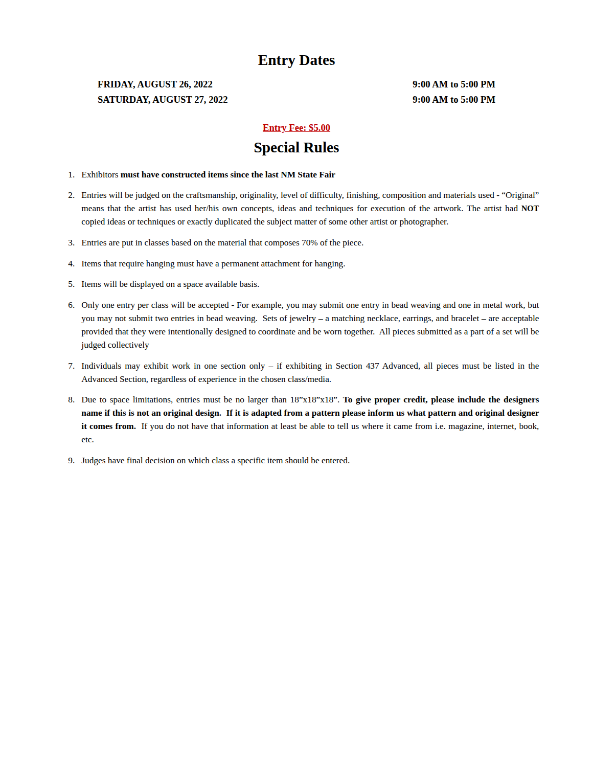Entry Dates
| FRIDAY, AUGUST 26, 2022 | 9:00 AM to 5:00 PM |
| SATURDAY, AUGUST 27, 2022 | 9:00 AM to 5:00 PM |
Entry Fee: $5.00
Special Rules
Exhibitors must have constructed items since the last NM State Fair
Entries will be judged on the craftsmanship, originality, level of difficulty, finishing, composition and materials used - “Original” means that the artist has used her/his own concepts, ideas and techniques for execution of the artwork. The artist had NOT copied ideas or techniques or exactly duplicated the subject matter of some other artist or photographer.
Entries are put in classes based on the material that composes 70% of the piece.
Items that require hanging must have a permanent attachment for hanging.
Items will be displayed on a space available basis.
Only one entry per class will be accepted - For example, you may submit one entry in bead weaving and one in metal work, but you may not submit two entries in bead weaving. Sets of jewelry – a matching necklace, earrings, and bracelet – are acceptable provided that they were intentionally designed to coordinate and be worn together. All pieces submitted as a part of a set will be judged collectively
Individuals may exhibit work in one section only – if exhibiting in Section 437 Advanced, all pieces must be listed in the Advanced Section, regardless of experience in the chosen class/media.
Due to space limitations, entries must be no larger than 18”x18”x18”. To give proper credit, please include the designers name if this is not an original design. If it is adapted from a pattern please inform us what pattern and original designer it comes from. If you do not have that information at least be able to tell us where it came from i.e. magazine, internet, book, etc.
Judges have final decision on which class a specific item should be entered.